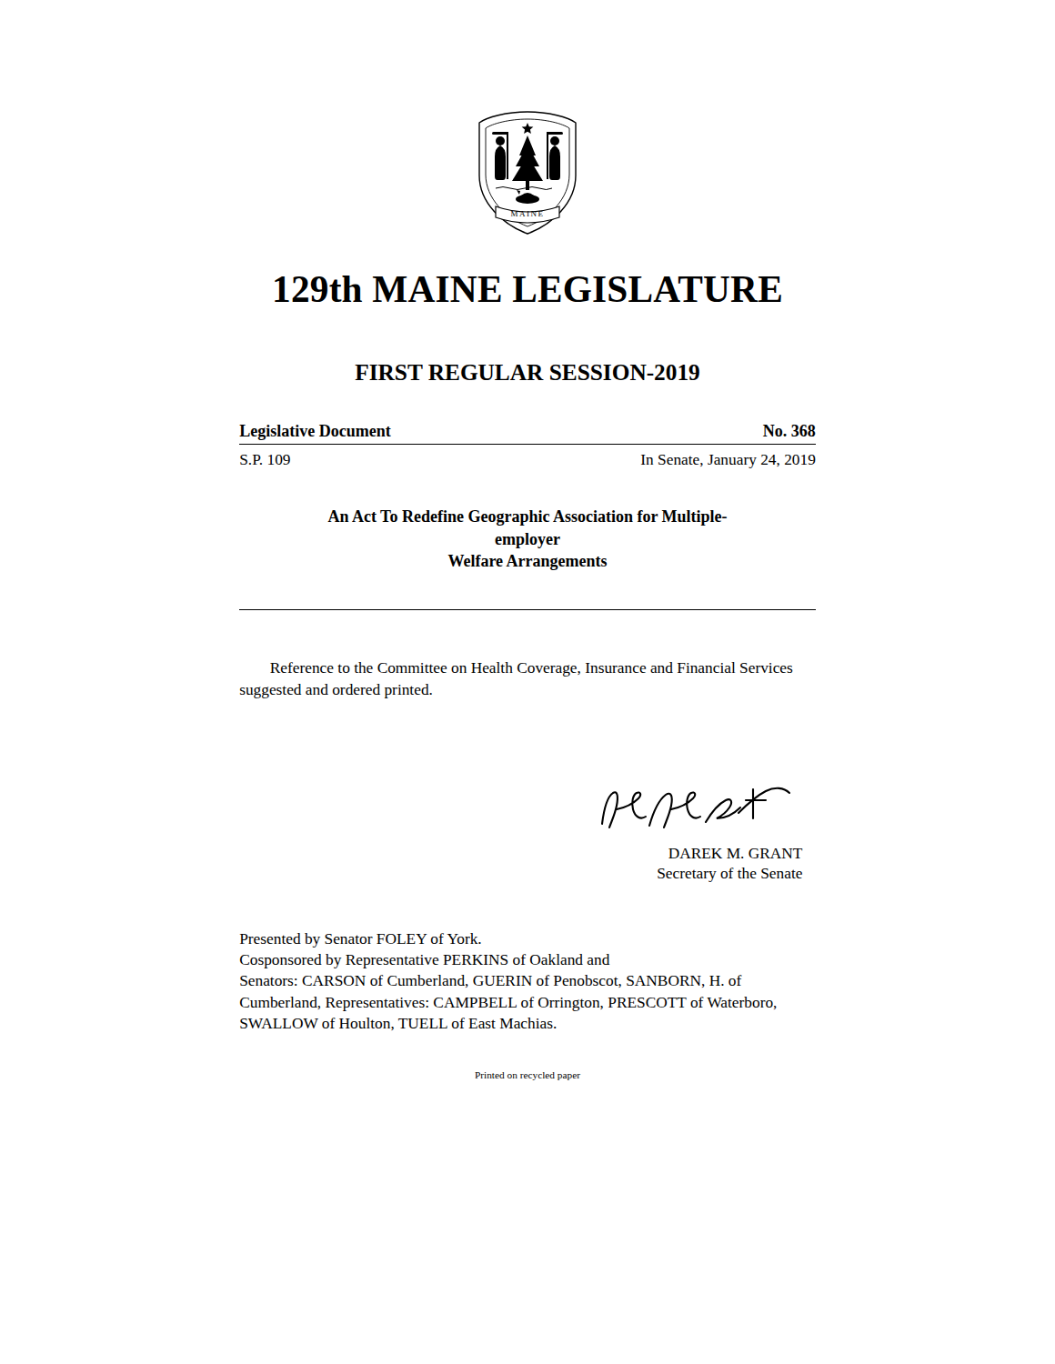MAINE
129th MAINE LEGISLATURE
FIRST REGULAR SESSION-2019
Legislative Document No. 368
S.P. 109 In Senate, January 24, 2019
An Act To Redefine Geographic Association for Multiple-employer Welfare Arrangements
Reference to the Committee on Health Coverage, Insurance and Financial Services suggested and ordered printed.
DAREK M. GRANT
Secretary of the Senate
Presented by Senator FOLEY of York.
Cosponsored by Representative PERKINS of Oakland and
Senators: CARSON of Cumberland, GUERIN of Penobscot, SANBORN, H. of Cumberland, Representatives: CAMPBELL of Orrington, PRESCOTT of Waterboro, SWALLOW of Houlton, TUELL of East Machias.
Printed on recycled paper